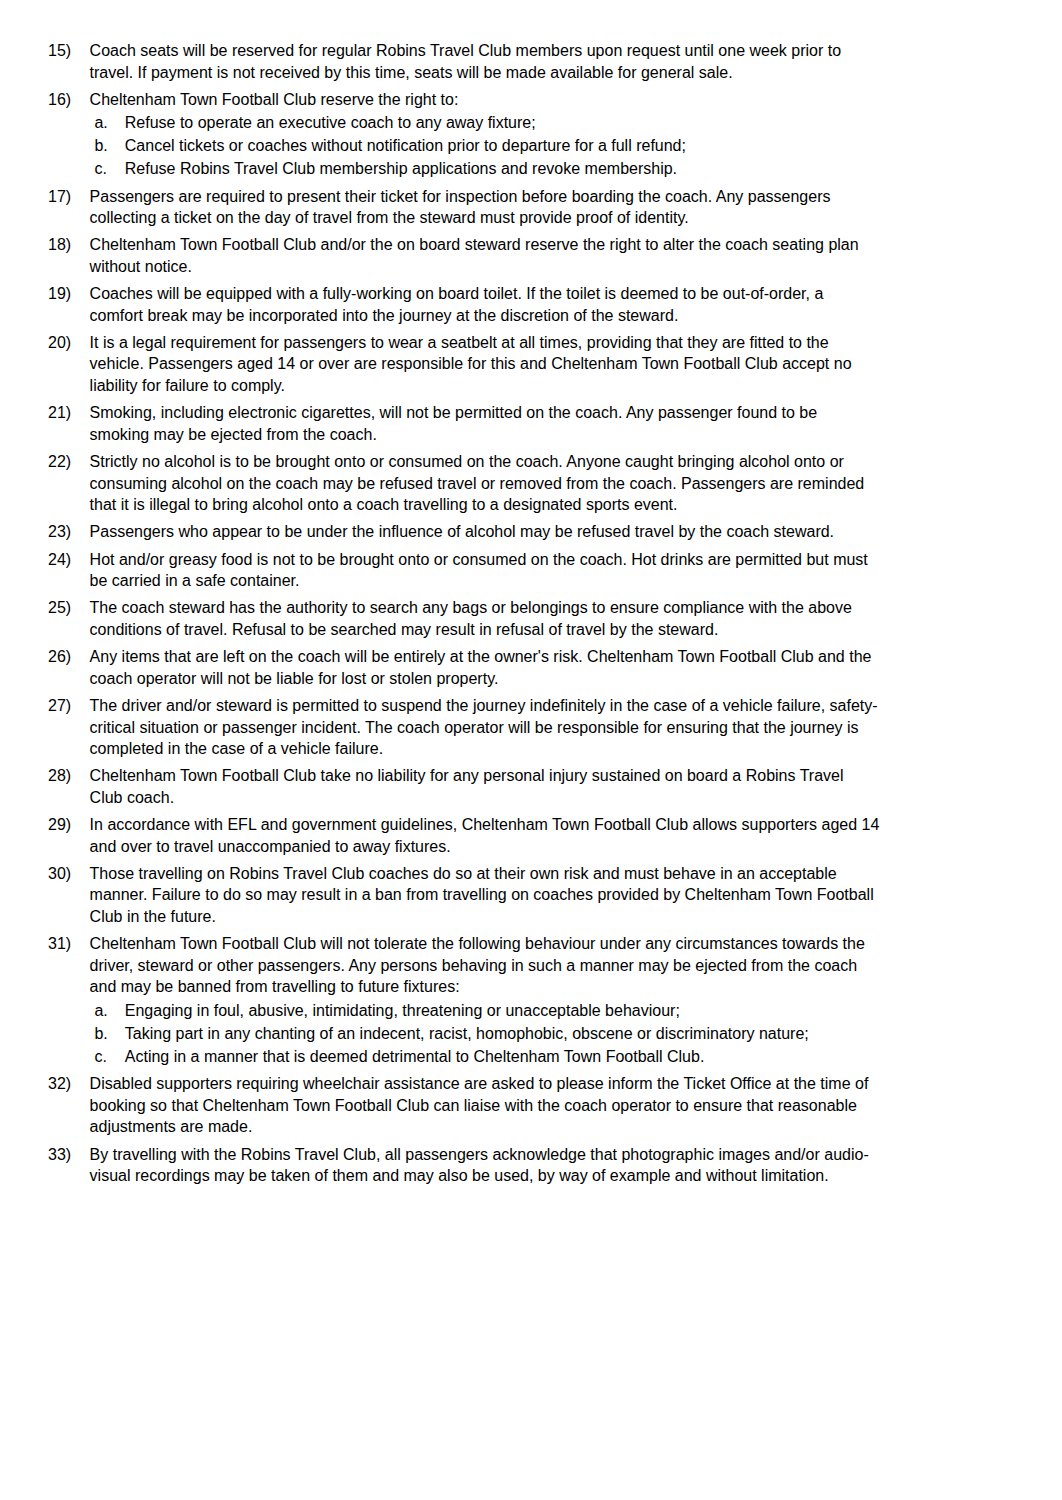15) Coach seats will be reserved for regular Robins Travel Club members upon request until one week prior to travel. If payment is not received by this time, seats will be made available for general sale.
16) Cheltenham Town Football Club reserve the right to:
a. Refuse to operate an executive coach to any away fixture;
b. Cancel tickets or coaches without notification prior to departure for a full refund;
c. Refuse Robins Travel Club membership applications and revoke membership.
17) Passengers are required to present their ticket for inspection before boarding the coach. Any passengers collecting a ticket on the day of travel from the steward must provide proof of identity.
18) Cheltenham Town Football Club and/or the on board steward reserve the right to alter the coach seating plan without notice.
19) Coaches will be equipped with a fully-working on board toilet. If the toilet is deemed to be out-of-order, a comfort break may be incorporated into the journey at the discretion of the steward.
20) It is a legal requirement for passengers to wear a seatbelt at all times, providing that they are fitted to the vehicle. Passengers aged 14 or over are responsible for this and Cheltenham Town Football Club accept no liability for failure to comply.
21) Smoking, including electronic cigarettes, will not be permitted on the coach. Any passenger found to be smoking may be ejected from the coach.
22) Strictly no alcohol is to be brought onto or consumed on the coach. Anyone caught bringing alcohol onto or consuming alcohol on the coach may be refused travel or removed from the coach. Passengers are reminded that it is illegal to bring alcohol onto a coach travelling to a designated sports event.
23) Passengers who appear to be under the influence of alcohol may be refused travel by the coach steward.
24) Hot and/or greasy food is not to be brought onto or consumed on the coach. Hot drinks are permitted but must be carried in a safe container.
25) The coach steward has the authority to search any bags or belongings to ensure compliance with the above conditions of travel. Refusal to be searched may result in refusal of travel by the steward.
26) Any items that are left on the coach will be entirely at the owner's risk. Cheltenham Town Football Club and the coach operator will not be liable for lost or stolen property.
27) The driver and/or steward is permitted to suspend the journey indefinitely in the case of a vehicle failure, safety-critical situation or passenger incident. The coach operator will be responsible for ensuring that the journey is completed in the case of a vehicle failure.
28) Cheltenham Town Football Club take no liability for any personal injury sustained on board a Robins Travel Club coach.
29) In accordance with EFL and government guidelines, Cheltenham Town Football Club allows supporters aged 14 and over to travel unaccompanied to away fixtures.
30) Those travelling on Robins Travel Club coaches do so at their own risk and must behave in an acceptable manner. Failure to do so may result in a ban from travelling on coaches provided by Cheltenham Town Football Club in the future.
31) Cheltenham Town Football Club will not tolerate the following behaviour under any circumstances towards the driver, steward or other passengers. Any persons behaving in such a manner may be ejected from the coach and may be banned from travelling to future fixtures:
a. Engaging in foul, abusive, intimidating, threatening or unacceptable behaviour;
b. Taking part in any chanting of an indecent, racist, homophobic, obscene or discriminatory nature;
c. Acting in a manner that is deemed detrimental to Cheltenham Town Football Club.
32) Disabled supporters requiring wheelchair assistance are asked to please inform the Ticket Office at the time of booking so that Cheltenham Town Football Club can liaise with the coach operator to ensure that reasonable adjustments are made.
33) By travelling with the Robins Travel Club, all passengers acknowledge that photographic images and/or audio-visual recordings may be taken of them and may also be used, by way of example and without limitation.